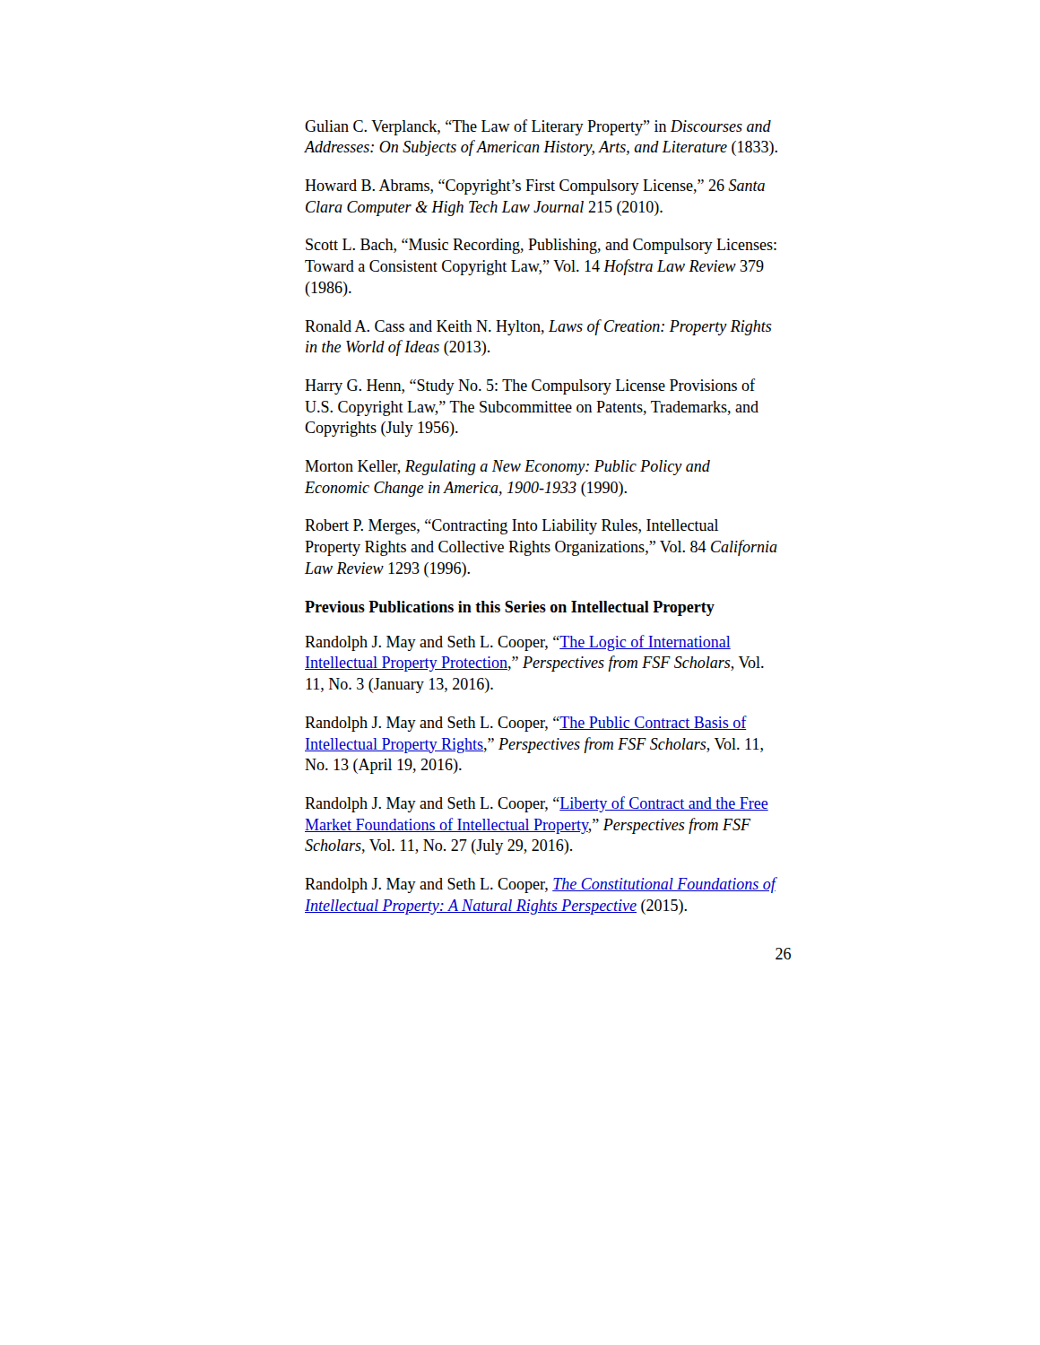Gulian C. Verplanck, “The Law of Literary Property” in Discourses and Addresses: On Subjects of American History, Arts, and Literature (1833).
Howard B. Abrams, “Copyright’s First Compulsory License,” 26 Santa Clara Computer & High Tech Law Journal 215 (2010).
Scott L. Bach, “Music Recording, Publishing, and Compulsory Licenses: Toward a Consistent Copyright Law,” Vol. 14 Hofstra Law Review 379 (1986).
Ronald A. Cass and Keith N. Hylton, Laws of Creation: Property Rights in the World of Ideas (2013).
Harry G. Henn, “Study No. 5: The Compulsory License Provisions of U.S. Copyright Law,” The Subcommittee on Patents, Trademarks, and Copyrights (July 1956).
Morton Keller, Regulating a New Economy: Public Policy and Economic Change in America, 1900-1933 (1990).
Robert P. Merges, “Contracting Into Liability Rules, Intellectual Property Rights and Collective Rights Organizations,” Vol. 84 California Law Review 1293 (1996).
Previous Publications in this Series on Intellectual Property
Randolph J. May and Seth L. Cooper, “The Logic of International Intellectual Property Protection,” Perspectives from FSF Scholars, Vol. 11, No. 3 (January 13, 2016).
Randolph J. May and Seth L. Cooper, “The Public Contract Basis of Intellectual Property Rights,” Perspectives from FSF Scholars, Vol. 11, No. 13 (April 19, 2016).
Randolph J. May and Seth L. Cooper, “Liberty of Contract and the Free Market Foundations of Intellectual Property,” Perspectives from FSF Scholars, Vol. 11, No. 27 (July 29, 2016).
Randolph J. May and Seth L. Cooper, The Constitutional Foundations of Intellectual Property: A Natural Rights Perspective (2015).
26